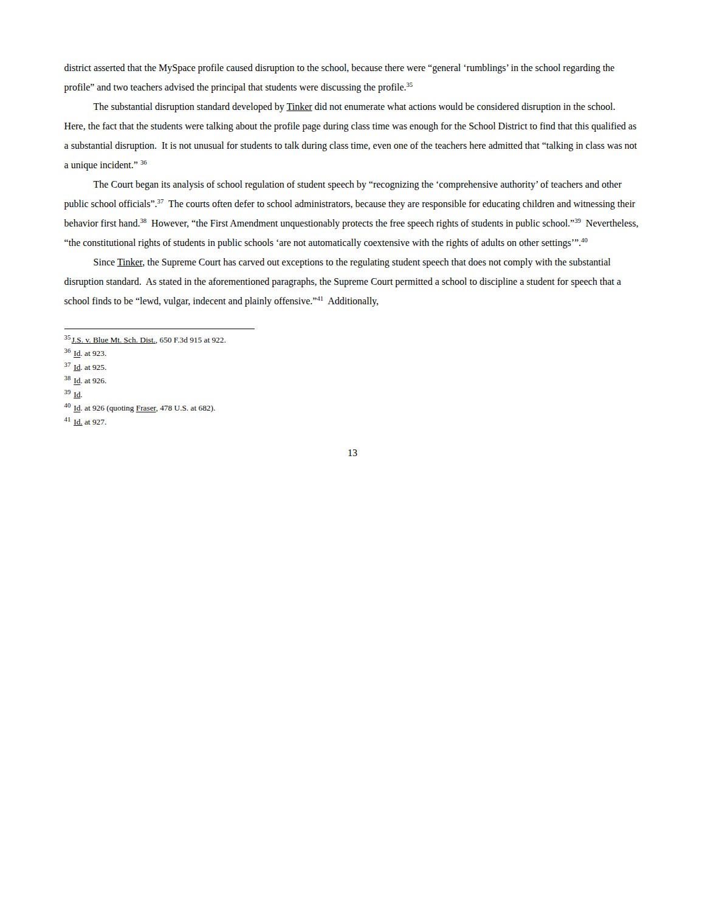district asserted that the MySpace profile caused disruption to the school, because there were “general ‘rumblings’ in the school regarding the profile” and two teachers advised the principal that students were discussing the profile.35
The substantial disruption standard developed by Tinker did not enumerate what actions would be considered disruption in the school. Here, the fact that the students were talking about the profile page during class time was enough for the School District to find that this qualified as a substantial disruption. It is not unusual for students to talk during class time, even one of the teachers here admitted that “talking in class was not a unique incident.” 36
The Court began its analysis of school regulation of student speech by “recognizing the ‘comprehensive authority’ of teachers and other public school officials”.37 The courts often defer to school administrators, because they are responsible for educating children and witnessing their behavior first hand.38 However, “the First Amendment unquestionably protects the free speech rights of students in public school.”39 Nevertheless, “the constitutional rights of students in public schools ‘are not automatically coextensive with the rights of adults on other settings’”.40
Since Tinker, the Supreme Court has carved out exceptions to the regulating student speech that does not comply with the substantial disruption standard. As stated in the aforementioned paragraphs, the Supreme Court permitted a school to discipline a student for speech that a school finds to be “lewd, vulgar, indecent and plainly offensive.”41 Additionally,
35 J.S. v. Blue Mt. Sch. Dist., 650 F.3d 915 at 922.
36 Id. at 923.
37 Id. at 925.
38 Id. at 926.
39 Id.
40 Id. at 926 (quoting Fraser, 478 U.S. at 682).
41 Id. at 927.
13